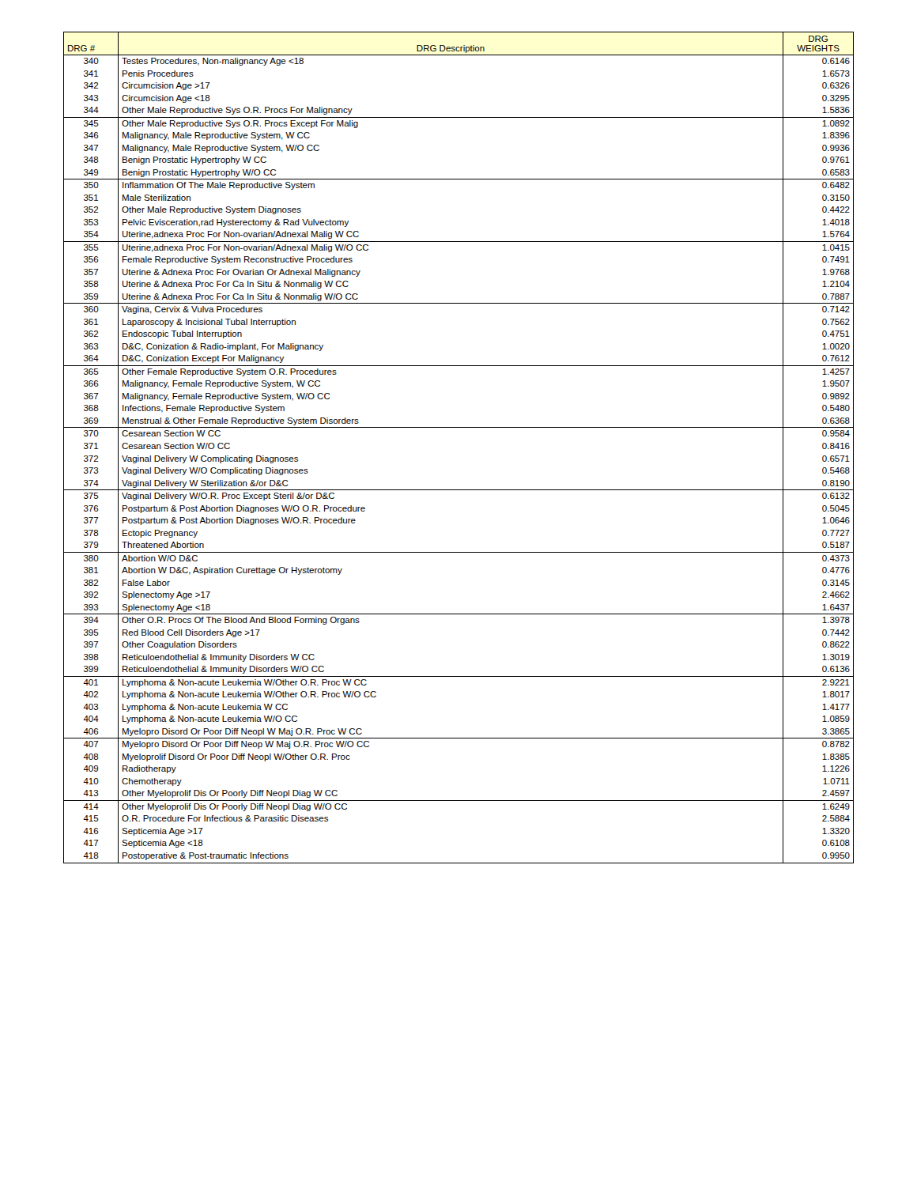| DRG # | DRG Description | DRG WEIGHTS |
| --- | --- | --- |
| 340 | Testes Procedures, Non-malignancy Age <18 | 0.6146 |
| 341 | Penis Procedures | 1.6573 |
| 342 | Circumcision Age >17 | 0.6326 |
| 343 | Circumcision Age <18 | 0.3295 |
| 344 | Other Male Reproductive Sys O.R. Procs For Malignancy | 1.5836 |
| 345 | Other Male Reproductive Sys O.R. Procs Except For Malig | 1.0892 |
| 346 | Malignancy, Male Reproductive System, W CC | 1.8396 |
| 347 | Malignancy, Male Reproductive System, W/O CC | 0.9936 |
| 348 | Benign Prostatic Hypertrophy W CC | 0.9761 |
| 349 | Benign Prostatic Hypertrophy W/O CC | 0.6583 |
| 350 | Inflammation Of The Male Reproductive System | 0.6482 |
| 351 | Male Sterilization | 0.3150 |
| 352 | Other Male Reproductive System Diagnoses | 0.4422 |
| 353 | Pelvic Evisceration,rad Hysterectomy & Rad Vulvectomy | 1.4018 |
| 354 | Uterine,adnexa Proc For Non-ovarian/Adnexal Malig W CC | 1.5764 |
| 355 | Uterine,adnexa Proc For Non-ovarian/Adnexal Malig W/O CC | 1.0415 |
| 356 | Female Reproductive System Reconstructive Procedures | 0.7491 |
| 357 | Uterine & Adnexa Proc For Ovarian Or Adnexal Malignancy | 1.9768 |
| 358 | Uterine & Adnexa Proc For Ca In Situ & Nonmalig W CC | 1.2104 |
| 359 | Uterine & Adnexa Proc For Ca In Situ & Nonmalig W/O CC | 0.7887 |
| 360 | Vagina, Cervix & Vulva Procedures | 0.7142 |
| 361 | Laparoscopy & Incisional Tubal Interruption | 0.7562 |
| 362 | Endoscopic Tubal Interruption | 0.4751 |
| 363 | D&C, Conization & Radio-implant, For Malignancy | 1.0020 |
| 364 | D&C, Conization Except For Malignancy | 0.7612 |
| 365 | Other Female Reproductive System O.R. Procedures | 1.4257 |
| 366 | Malignancy, Female Reproductive System, W CC | 1.9507 |
| 367 | Malignancy, Female Reproductive System, W/O CC | 0.9892 |
| 368 | Infections, Female Reproductive System | 0.5480 |
| 369 | Menstrual & Other Female Reproductive System Disorders | 0.6368 |
| 370 | Cesarean Section W CC | 0.9584 |
| 371 | Cesarean Section W/O CC | 0.8416 |
| 372 | Vaginal Delivery W Complicating Diagnoses | 0.6571 |
| 373 | Vaginal Delivery W/O Complicating Diagnoses | 0.5468 |
| 374 | Vaginal Delivery W Sterilization &/or D&C | 0.8190 |
| 375 | Vaginal Delivery W/O.R. Proc Except Steril &/or D&C | 0.6132 |
| 376 | Postpartum & Post Abortion Diagnoses W/O O.R. Procedure | 0.5045 |
| 377 | Postpartum & Post Abortion Diagnoses W/O.R. Procedure | 1.0646 |
| 378 | Ectopic Pregnancy | 0.7727 |
| 379 | Threatened Abortion | 0.5187 |
| 380 | Abortion W/O D&C | 0.4373 |
| 381 | Abortion W D&C, Aspiration Curettage Or Hysterotomy | 0.4776 |
| 382 | False Labor | 0.3145 |
| 392 | Splenectomy Age >17 | 2.4662 |
| 393 | Splenectomy Age <18 | 1.6437 |
| 394 | Other O.R. Procs Of The Blood And Blood Forming Organs | 1.3978 |
| 395 | Red Blood Cell Disorders Age >17 | 0.7442 |
| 397 | Other Coagulation Disorders | 0.8622 |
| 398 | Reticuloendothelial & Immunity Disorders W CC | 1.3019 |
| 399 | Reticuloendothelial & Immunity Disorders W/O CC | 0.6136 |
| 401 | Lymphoma & Non-acute Leukemia W/Other O.R. Proc W CC | 2.9221 |
| 402 | Lymphoma & Non-acute Leukemia W/Other O.R. Proc W/O CC | 1.8017 |
| 403 | Lymphoma & Non-acute Leukemia W CC | 1.4177 |
| 404 | Lymphoma & Non-acute Leukemia W/O CC | 1.0859 |
| 406 | Myelopro Disord Or Poor Diff Neopl W Maj O.R. Proc W CC | 3.3865 |
| 407 | Myelopro Disord Or Poor Diff Neop W Maj O.R. Proc W/O CC | 0.8782 |
| 408 | Myeloprolif Disord Or Poor Diff Neopl W/Other O.R. Proc | 1.8385 |
| 409 | Radiotherapy | 1.1226 |
| 410 | Chemotherapy | 1.0711 |
| 413 | Other Myeloprolif Dis Or Poorly Diff Neopl Diag W CC | 2.4597 |
| 414 | Other Myeloprolif Dis Or Poorly Diff Neopl Diag W/O CC | 1.6249 |
| 415 | O.R. Procedure For Infectious & Parasitic Diseases | 2.5884 |
| 416 | Septicemia Age >17 | 1.3320 |
| 417 | Septicemia Age <18 | 0.6108 |
| 418 | Postoperative & Post-traumatic Infections | 0.9950 |